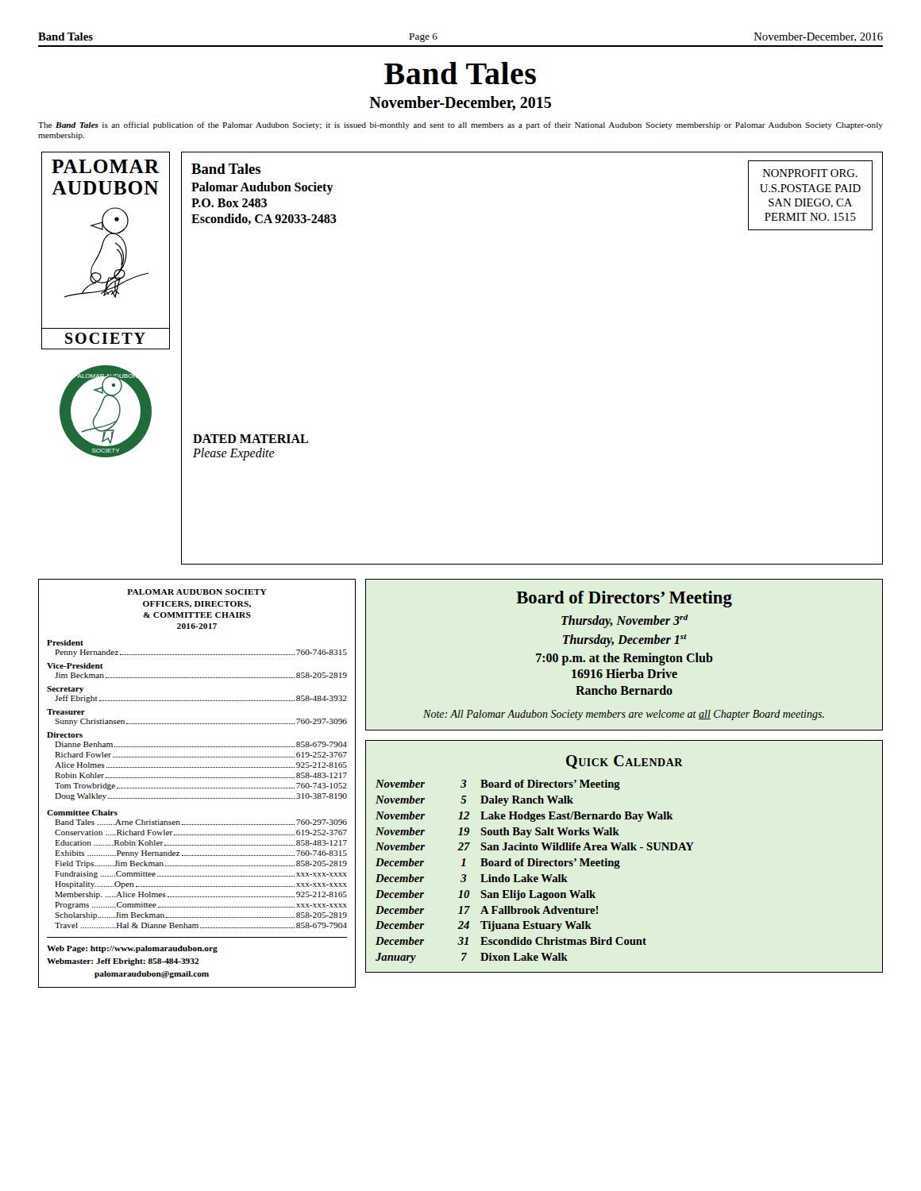Band Tales
Page 6
November-December, 2016
Band Tales
November-December, 2015
The Band Tales is an official publication of the Palomar Audubon Society; it is issued bi-monthly and sent to all members as a part of their National Audubon Society membership or Palomar Audubon Society Chapter-only membership.
PALOMAR
AUDUBON
SOCIETY
PALOMAR AUDUBON SOCIETY
NONPROFIT ORG.
U.S.POSTAGE PAID
SAN DIEGO, CA
PERMIT NO. 1515
Band Tales
Palomar Audubon Society
P.O. Box 2483
Escondido, CA 92033-2483
DATED MATERIAL
Please Expedite
PALOMAR AUDUBON SOCIETY
OFFICERS, DIRECTORS,
& COMMITTEE CHAIRS
2016-2017
President
Penny Hernandez 760-746-8315
Vice-President
Jim Beckman 858-205-2819
Secretary
Jeff Ebright 858-484-3932
Treasurer
Sunny Christiansen 760-297-3096
Directors
Dianne Benham 858-679-7904
Richard Fowler 619-252-3767
Alice Holmes 925-212-8165
Robin Kohler 858-483-1217
Tom Trowbridge 760-743-1052
Doug Walkley 310-387-8190
Committee Chairs
Band Tales ........Arne Christiansen 760-297-3096
Conservation .....Richard Fowler 619-252-3767
Education .........Robin Kohler 858-483-1217
Exhibits .............Penny Hernandez 760-746-8315
Field Trips.........Jim Beckman 858-205-2819
Fundraising .......Committee xxx-xxx-xxxx
Hospitality.........Open xxx-xxx-xxxx
Membership. .....Alice Holmes 925-212-8165
Programs ...........Committee xxx-xxx-xxxx
Scholarship........Jim Beckman 858-205-2819
Travel ................Hal & Dianne Benham 858-679-7904
Web Page: http://www.palomaraudubon.org
Webmaster: Jeff Ebright: 858-484-3932 palomaraudubon@gmail.com
Board of Directors’ Meeting
Thursday, November 3rd
Thursday, December 1st
7:00 p.m. at the Remington Club
16916 Hierba Drive
Rancho Bernardo
Note: All Palomar Audubon Society members are welcome at all Chapter Board meetings.
Quick Calendar
| November | 3 | Board of Directors’ Meeting |
| November | 5 | Daley Ranch Walk |
| November | 12 | Lake Hodges East/Bernardo Bay Walk |
| November | 19 | South Bay Salt Works Walk |
| November | 27 | San Jacinto Wildlife Area Walk - SUNDAY |
| December | 1 | Board of Directors’ Meeting |
| December | 3 | Lindo Lake Walk |
| December | 10 | San Elijo Lagoon Walk |
| December | 17 | A Fallbrook Adventure! |
| December | 24 | Tijuana Estuary Walk |
| December | 31 | Escondido Christmas Bird Count |
| January | 7 | Dixon Lake Walk |